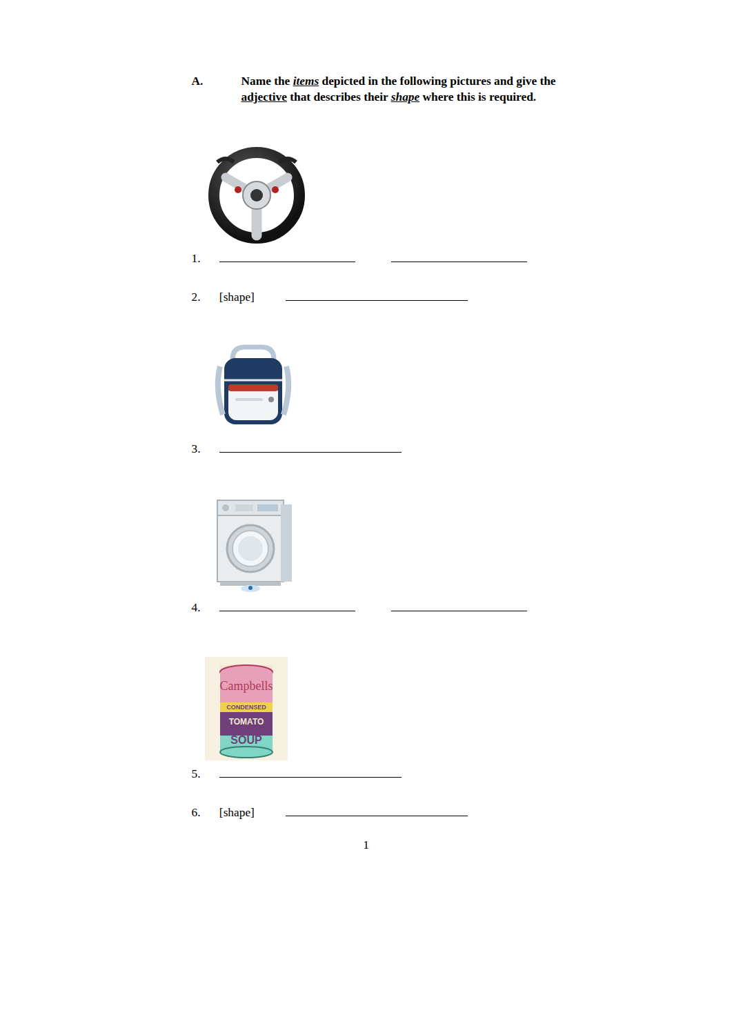A.
Name the items depicted in the following pictures and give the adjective that describes their shape where this is required.
1.
2.
[shape]
3.
4.
5.
6.
[shape]
1